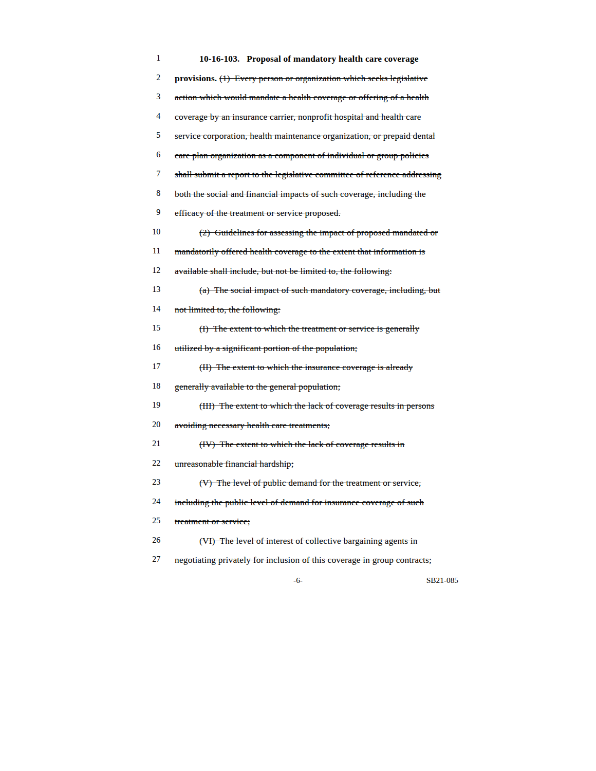| 1 | 10-16-103. Proposal of mandatory health care coverage |
| 2 | provisions. (1) Every person or organization which seeks legislative |
| 3 | action which would mandate a health coverage or offering of a health |
| 4 | coverage by an insurance carrier, nonprofit hospital and health care |
| 5 | service corporation, health maintenance organization, or prepaid dental |
| 6 | care plan organization as a component of individual or group policies |
| 7 | shall submit a report to the legislative committee of reference addressing |
| 8 | both the social and financial impacts of such coverage, including the |
| 9 | efficacy of the treatment or service proposed. |
| 10 | (2) Guidelines for assessing the impact of proposed mandated or |
| 11 | mandatorily offered health coverage to the extent that information is |
| 12 | available shall include, but not be limited to, the following: |
| 13 | (a) The social impact of such mandatory coverage, including, but |
| 14 | not limited to, the following: |
| 15 | (I) The extent to which the treatment or service is generally |
| 16 | utilized by a significant portion of the population; |
| 17 | (II) The extent to which the insurance coverage is already |
| 18 | generally available to the general population; |
| 19 | (III) The extent to which the lack of coverage results in persons |
| 20 | avoiding necessary health care treatments; |
| 21 | (IV) The extent to which the lack of coverage results in |
| 22 | unreasonable financial hardship; |
| 23 | (V) The level of public demand for the treatment or service, |
| 24 | including the public level of demand for insurance coverage of such |
| 25 | treatment or service; |
| 26 | (VI) The level of interest of collective bargaining agents in |
| 27 | negotiating privately for inclusion of this coverage in group contracts; |
-6- SB21-085